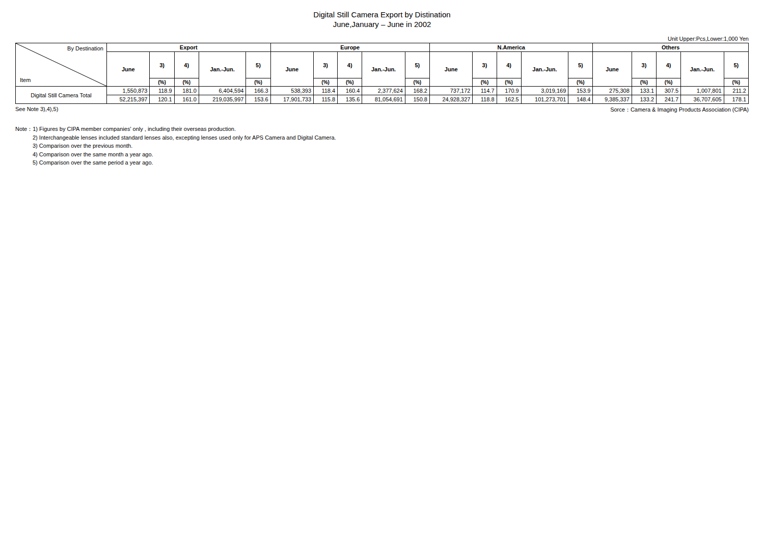Digital Still Camera Export by Distination
June,January – June in 2002
Unit Upper:Pcs,Lower:1,000 Yen
| By Destination Item | Export | Europe | N.America | Others |
| --- | --- | --- | --- | --- |
| June | 3) | 4) | Jan.-Jun. | 5) | June | 3) | 4) | Jan.-Jun. | 5) | June | 3) | 4) | Jan.-Jun. | 5) | June | 3) | 4) | Jan.-Jun. | 5) |
| (%) | (%) | (%) | (%) | (%) | (%) | (%) | (%) | (%) | (%) | (%) | (%) |
| Digital Still Camera Total | 1,550,873 | 118.9 | 181.0 | 6,404,594 | 166.3 | 538,393 | 118.4 | 160.4 | 2,377,624 | 168.2 | 737,172 | 114.7 | 170.9 | 3,019,169 | 153.9 | 275,308 | 133.1 | 307.5 | 1,007,801 | 211.2 |
| 52,215,397 | 120.1 | 161.0 | 219,035,997 | 153.6 | 17,901,733 | 115.8 | 135.6 | 81,054,691 | 150.8 | 24,928,327 | 118.8 | 162.5 | 101,273,701 | 148.4 | 9,385,337 | 133.2 | 241.7 | 36,707,605 | 178.1 |
See Note 3),4),5)
Sorce：Camera & Imaging Products Association (CIPA)
Note：1) Figures by CIPA member companies' only , including their overseas production.
2) Interchangeable lenses included standard lenses also, excepting lenses used only for APS Camera and Digital Camera.
3) Comparison over the previous month.
4) Comparison over the same month a year ago.
5) Comparison over the same period a year ago.